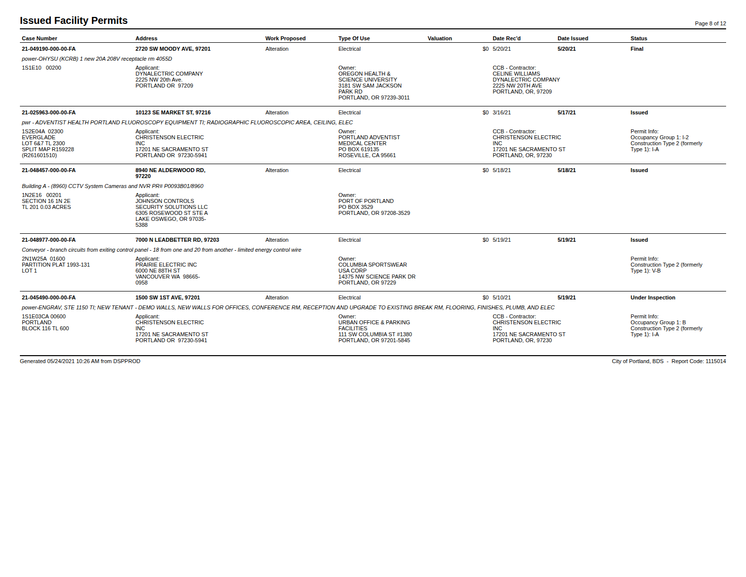Issued Facility Permits
Page 8 of 12
| Case Number | Address | Work Proposed | Type Of Use | Valuation | Date Rec'd | Date Issued | Status |
| --- | --- | --- | --- | --- | --- | --- | --- |
| 21-049190-000-00-FA | 2720 SW MOODY AVE, 97201 | Alteration | Electrical | $0 | 5/20/21 | 5/20/21 | Final |
| power-OHYSU (KCRB) 1 new 20A 208V receptacle rm 4055D |
| 1S1E10 00200 | Applicant: DYNALECTRIC COMPANY 2225 NW 20th Ave. PORTLAND OR 97209 | Owner: OREGON HEALTH & SCIENCE UNIVERSITY 3181 SW SAM JACKSON PARK RD PORTLAND, OR 97239-3011 | CCB - Contractor: CELINE WILLIAMS DYNALECTRIC COMPANY 2225 NW 20TH AVE PORTLAND, OR, 97209 | |
| 21-025963-000-00-FA | 10123 SE MARKET ST, 97216 | Alteration | Electrical | $0 | 3/16/21 | 5/17/21 | Issued |
| pwr - ADVENTIST HEALTH PORTLAND FLUOROSCOPY EQUIPMENT TI; RADIOGRAPHIC FLUOROSCOPIC AREA, CEILING, ELEC |
| 1S2E04A 02300 EVERGLADE LOT 6&7 TL 2300 SPLIT MAP R159228 (R261601510) | Applicant: CHRISTENSON ELECTRIC INC 17201 NE SACRAMENTO ST PORTLAND OR 97230-5941 | Owner: PORTLAND ADVENTIST MEDICAL CENTER PO BOX 619135 ROSEVILLE, CA 95661 | CCB - Contractor: CHRISTENSON ELECTRIC INC 17201 NE SACRAMENTO ST PORTLAND, OR, 97230 | Permit Info: Occupancy Group 1: I-2 Construction Type 2 (formerly Type 1): I-A |
| 21-048457-000-00-FA | 8940 NE ALDERWOOD RD, 97220 | Alteration | Electrical | $0 | 5/18/21 | 5/18/21 | Issued |
| Building A - (8960) CCTV System Cameras and NVR PR# P0093B01/8960 |
| 1N2E16 00201 SECTION 16 1N 2E TL 201 0.03 ACRES | Applicant: JOHNSON CONTROLS SECURITY SOLUTIONS LLC 6305 ROSEWOOD ST STE A LAKE OSWEGO, OR 97035- 5388 | Owner: PORT OF PORTLAND PO BOX 3529 PORTLAND, OR 97208-3529 | | |
| 21-048977-000-00-FA | 7000 N LEADBETTER RD, 97203 | Alteration | Electrical | $0 | 5/19/21 | 5/19/21 | Issued |
| Conveyor - branch circuits from exiting control panel - 18 from one and 20 from another - limited energy control wire |
| 2N1W25A 01600 PARTITION PLAT 1993-131 LOT 1 | Applicant: PRAIRIE ELECTRIC INC 6000 NE 88TH ST VANCOUVER WA 98665- 0958 | Owner: COLUMBIA SPORTSWEAR USA CORP 14375 NW SCIENCE PARK DR PORTLAND, OR 97229 | | Permit Info: Construction Type 2 (formerly Type 1): V-B |
| 21-045490-000-00-FA | 1500 SW 1ST AVE, 97201 | Alteration | Electrical | $0 | 5/10/21 | 5/19/21 | Under Inspection |
| power-ENGRAV, STE 1150 TI; NEW TENANT - DEMO WALLS, NEW WALLS FOR OFFICES, CONFERENCE RM, RECEPTION AND UPGRADE TO EXISTING BREAK RM, FLOORING, FINISHES, PLUMB, AND ELEC |
| 1S1E03CA 00600 PORTLAND BLOCK 116 TL 600 | Applicant: CHRISTENSON ELECTRIC INC 17201 NE SACRAMENTO ST PORTLAND OR 97230-5941 | Owner: URBAN OFFICE & PARKING FACILITIES 111 SW COLUMBIA ST #1380 PORTLAND, OR 97201-5845 | CCB - Contractor: CHRISTENSON ELECTRIC INC 17201 NE SACRAMENTO ST PORTLAND, OR, 97230 | Permit Info: Occupancy Group 1: B Construction Type 2 (formerly Type 1): I-A |
Generated 05/24/2021 10:26 AM from DSPPROD
City of Portland, BDS - Report Code: 1115014